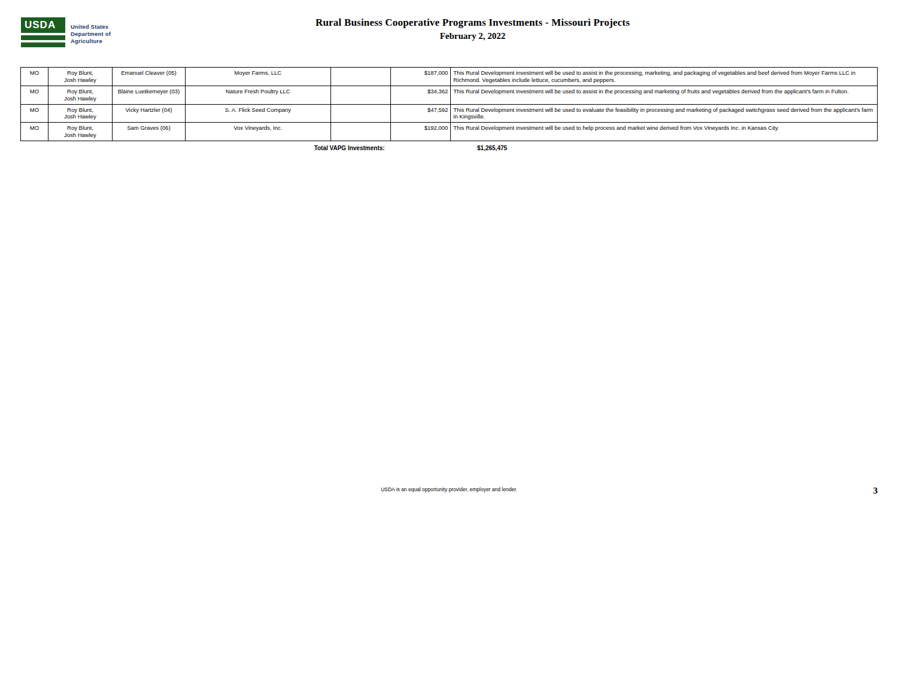USDA
United States
Department of
Agriculture
Rural Business Cooperative Programs Investments - Missouri Projects
February 2, 2022
| MO | Roy Blunt, Josh Hawley | Emanuel Cleaver (05) | Moyer Farms, LLC | | $187,000 | This Rural Development investment will be used to assist in the processing, marketing, and packaging of vegetables and beef derived from Moyer Farms LLC in Richmond. Vegetables include lettuce, cucumbers, and peppers. |
| MO | Roy Blunt, Josh Hawley | Blaine Luetkemeyer (03) | Nature Fresh Poultry LLC | | $34,362 | This Rural Development investment will be used to assist in the processing and marketing of fruits and vegetables derived from the applicant's farm in Fulton. |
| MO | Roy Blunt, Josh Hawley | Vicky Hartzler (04) | S. A. Flick Seed Company | | $47,592 | This Rural Development investment will be used to evaluate the feasibility in processing and marketing of packaged switchgrass seed derived from the applicant's farm in Kingsville. |
| MO | Roy Blunt, Josh Hawley | Sam Graves (06) | Vox Vineyards, Inc. | | $192,000 | This Rural Development investment will be used to help process and market wine derived from Vox Vineyards Inc. in Kansas City. |
Total VAPG Investments:
$1,265,475
USDA is an equal opportunity provider, employer and lender. 3